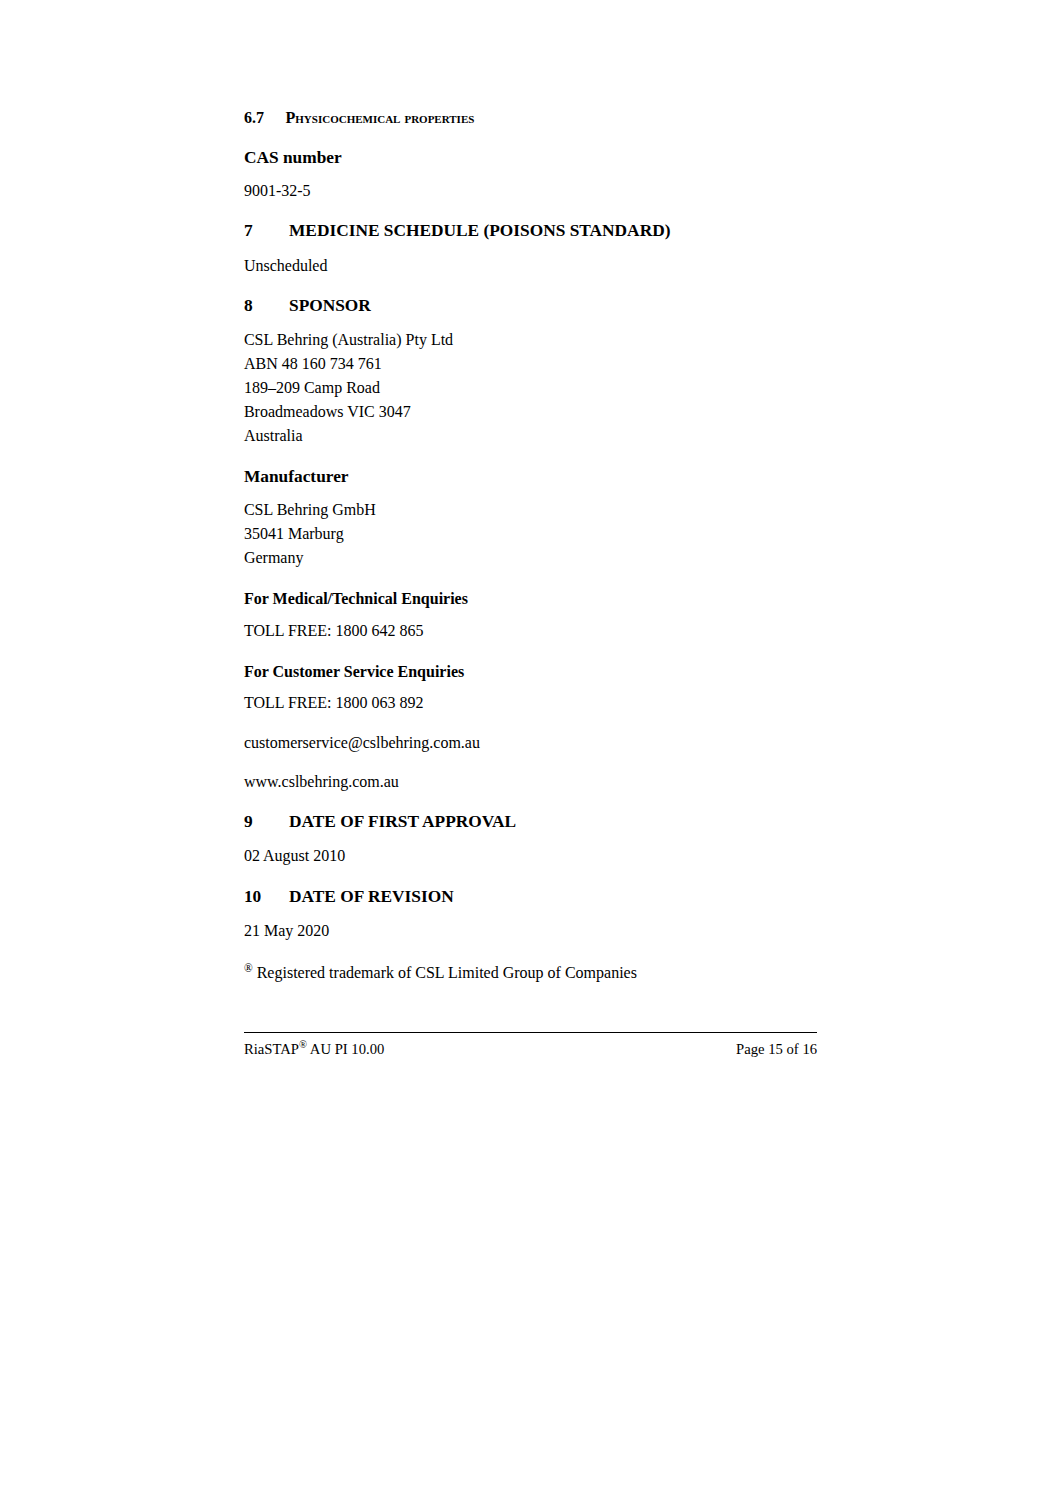6.7 Physicochemical properties
CAS number
9001-32-5
7 MEDICINE SCHEDULE (POISONS STANDARD)
Unscheduled
8 SPONSOR
CSL Behring (Australia) Pty Ltd
ABN 48 160 734 761
189–209 Camp Road
Broadmeadows VIC 3047
Australia
Manufacturer
CSL Behring GmbH
35041 Marburg
Germany
For Medical/Technical Enquiries
TOLL FREE: 1800 642 865
For Customer Service Enquiries
TOLL FREE: 1800 063 892
customerservice@cslbehring.com.au
www.cslbehring.com.au
9 DATE OF FIRST APPROVAL
02 August 2010
10 DATE OF REVISION
21 May 2020
® Registered trademark of CSL Limited Group of Companies
RiaSTAP® AU PI 10.00
Page 15 of 16